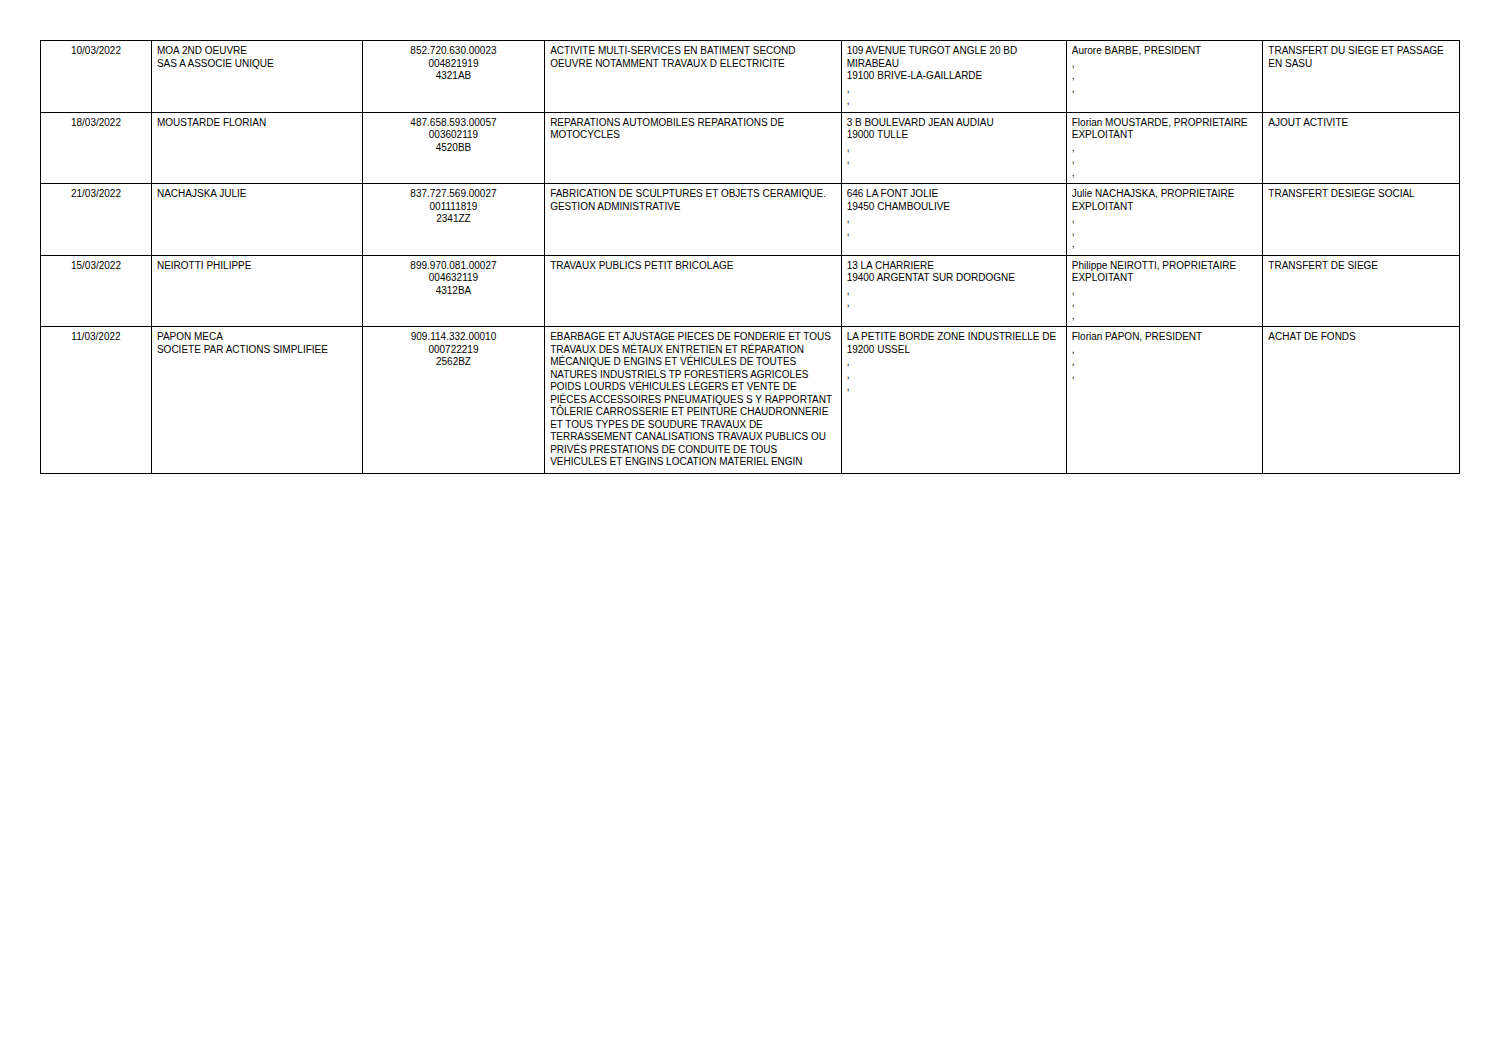| 10/03/2022 | MOA 2ND OEUVRE SAS A ASSOCIE UNIQUE | 852.720.630.00023 004821919 4321AB | ACTIVITE MULTI-SERVICES EN BATIMENT SECOND OEUVRE NOTAMMENT TRAVAUX D ELECTRICITE | 109 AVENUE TURGOT ANGLE 20 BD MIRABEAU 19100 BRIVE-LA-GAILLARDE , , | Aurore BARBE, PRESIDENT , , , | TRANSFERT DU SIEGE ET PASSAGE EN SASU |
| 18/03/2022 | MOUSTARDE FLORIAN | 487.658.593.00057 003602119 4520BB | REPARATIONS AUTOMOBILES REPARATIONS DE MOTOCYCLES | 3 B BOULEVARD JEAN AUDIAU 19000 TULLE , , | Florian MOUSTARDE, PROPRIETAIRE EXPLOITANT , , , | AJOUT ACTIVITE |
| 21/03/2022 | NACHAJSKA JULIE | 837.727.569.00027 001111819 2341ZZ | FABRICATION DE SCULPTURES ET OBJETS CERAMIQUE. GESTION ADMINISTRATIVE | 646 LA FONT JOLIE 19450 CHAMBOULIVE , , | Julie NACHAJSKA, PROPRIETAIRE EXPLOITANT , , , | TRANSFERT DESIEGE SOCIAL |
| 15/03/2022 | NEIROTTI PHILIPPE | 899.970.081.00027 004632119 4312BA | TRAVAUX PUBLICS PETIT BRICOLAGE | 13 LA CHARRIERE 19400 ARGENTAT SUR DORDOGNE , , | Philippe NEIROTTI, PROPRIETAIRE EXPLOITANT , , , | TRANSFERT DE SIEGE |
| 11/03/2022 | PAPON MECA SOCIETE PAR ACTIONS SIMPLIFIEE | 909.114.332.00010 000722219 2562BZ | EBARBAGE ET AJUSTAGE PIECES DE FONDERIE ET TOUS TRAVAUX DES MÉTAUX ENTRETIEN ET RÉPARATION MÉCANIQUE D ENGINS ET VÉHICULES DE TOUTES NATURES INDUSTRIELS TP FORESTIERS AGRICOLES POIDS LOURDS VÉHICULES LÉGERS ET VENTE DE PIÈCES ACCESSOIRES PNEUMATIQUES S Y RAPPORTANT TÔLERIE CARROSSERIE ET PEINTURE CHAUDRONNERIE ET TOUS TYPES DE SOUDURE TRAVAUX DE TERRASSEMENT CANALISATIONS TRAVAUX PUBLICS OU PRIVÉS PRESTATIONS DE CONDUITE DE TOUS VEHICULES ET ENGINS LOCATION MATERIEL ENGIN | LA PETITE BORDE ZONE INDUSTRIELLE DE 19200 USSEL , , , | Florian PAPON, PRESIDENT , , , | ACHAT DE FONDS |